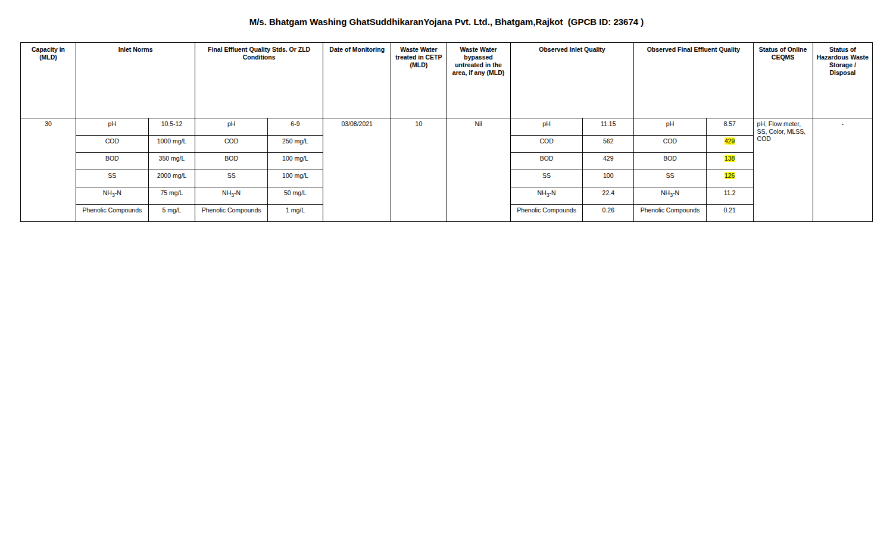M/s. Bhatgam Washing GhatSuddhikaranYojana Pvt. Ltd., Bhatgam,Rajkot (GPCB ID: 23674 )
| Capacity in (MLD) | Inlet Norms | Final Effluent Quality Stds. Or ZLD Conditions | Date of Monitoring | Waste Water treated in CETP (MLD) | Waste Water bypassed untreated in the area, if any (MLD) | Observed Inlet Quality | Observed Final Effluent Quality | Status of Online CEQMS | Status of Hazardous Waste Storage / Disposal |
| --- | --- | --- | --- | --- | --- | --- | --- | --- | --- |
| 30 | pH | 10.5-12 | pH | 6-9 | 03/08/2021 | 10 | Nil | pH | 11.15 | pH | 8.57 | pH, Flow meter, SS, Color, MLSS, COD | - |
| COD | 1000 mg/L | COD | 250 mg/L | COD | 562 | COD | 429 |
| BOD | 350 mg/L | BOD | 100 mg/L | BOD | 429 | BOD | 138 |
| SS | 2000 mg/L | SS | 100 mg/L | SS | 100 | SS | 126 |
| NH 3 -N | 75 mg/L | NH 3 -N | 50 mg/L | NH 3 -N | 22.4 | NH 3 -N | 11.2 |
| Phenolic Compounds | 5 mg/L | Phenolic Compounds | 1 mg/L | Phenolic Compounds | 0.26 | Phenolic Compounds | 0.21 |